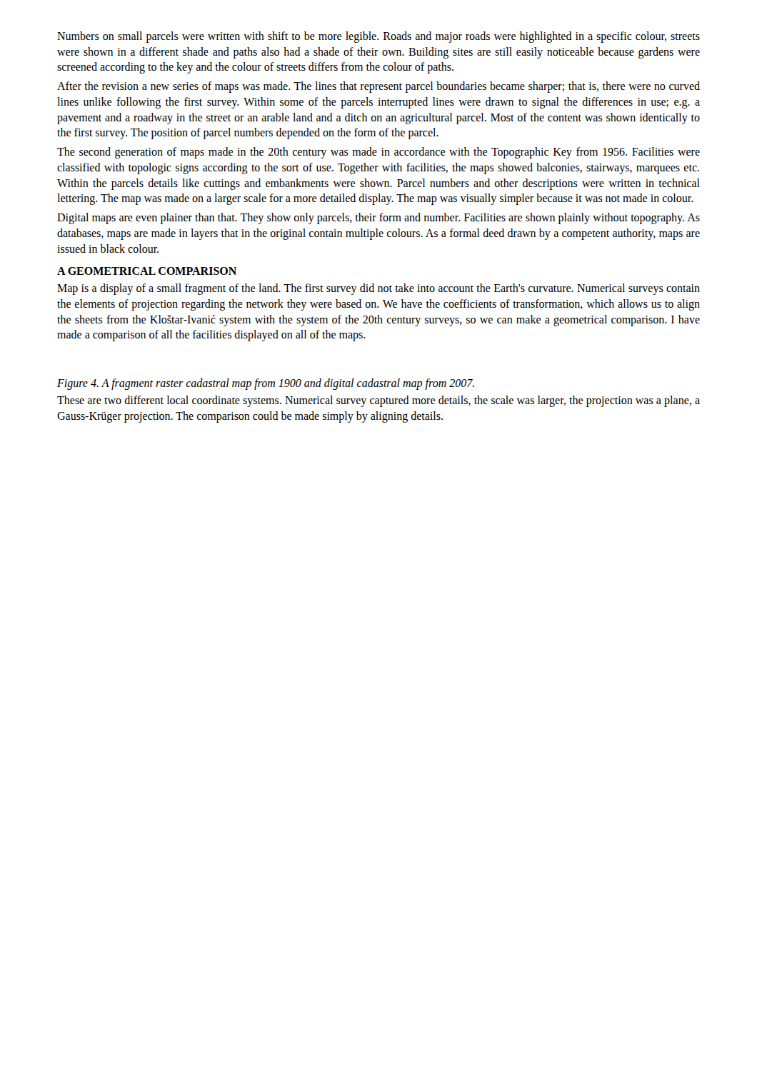Numbers on small parcels were written with shift to be more legible. Roads and major roads were highlighted in a specific colour, streets were shown in a different shade and paths also had a shade of their own. Building sites are still easily noticeable because gardens were screened according to the key and the colour of streets differs from the colour of paths.
After the revision a new series of maps was made. The lines that represent parcel boundaries became sharper; that is, there were no curved lines unlike following the first survey. Within some of the parcels interrupted lines were drawn to signal the differences in use; e.g. a pavement and a roadway in the street or an arable land and a ditch on an agricultural parcel. Most of the content was shown identically to the first survey. The position of parcel numbers depended on the form of the parcel.
The second generation of maps made in the 20th century was made in accordance with the Topographic Key from 1956. Facilities were classified with topologic signs according to the sort of use. Together with facilities, the maps showed balconies, stairways, marquees etc. Within the parcels details like cuttings and embankments were shown. Parcel numbers and other descriptions were written in technical lettering. The map was made on a larger scale for a more detailed display. The map was visually simpler because it was not made in colour.
Digital maps are even plainer than that. They show only parcels, their form and number. Facilities are shown plainly without topography. As databases, maps are made in layers that in the original contain multiple colours. As a formal deed drawn by a competent authority, maps are issued in black colour.
A Geometrical Comparison
Map is a display of a small fragment of the land. The first survey did not take into account the Earth's curvature. Numerical surveys contain the elements of projection regarding the network they were based on. We have the coefficients of transformation, which allows us to align the sheets from the Kloštar-Ivanić system with the system of the 20th century surveys, so we can make a geometrical comparison. I have made a comparison of all the facilities displayed on all of the maps.
Figure 4. A fragment raster cadastral map from 1900 and digital cadastral map from 2007.
These are two different local coordinate systems. Numerical survey captured more details, the scale was larger, the projection was a plane, a Gauss-Krüger projection. The comparison could be made simply by aligning details.